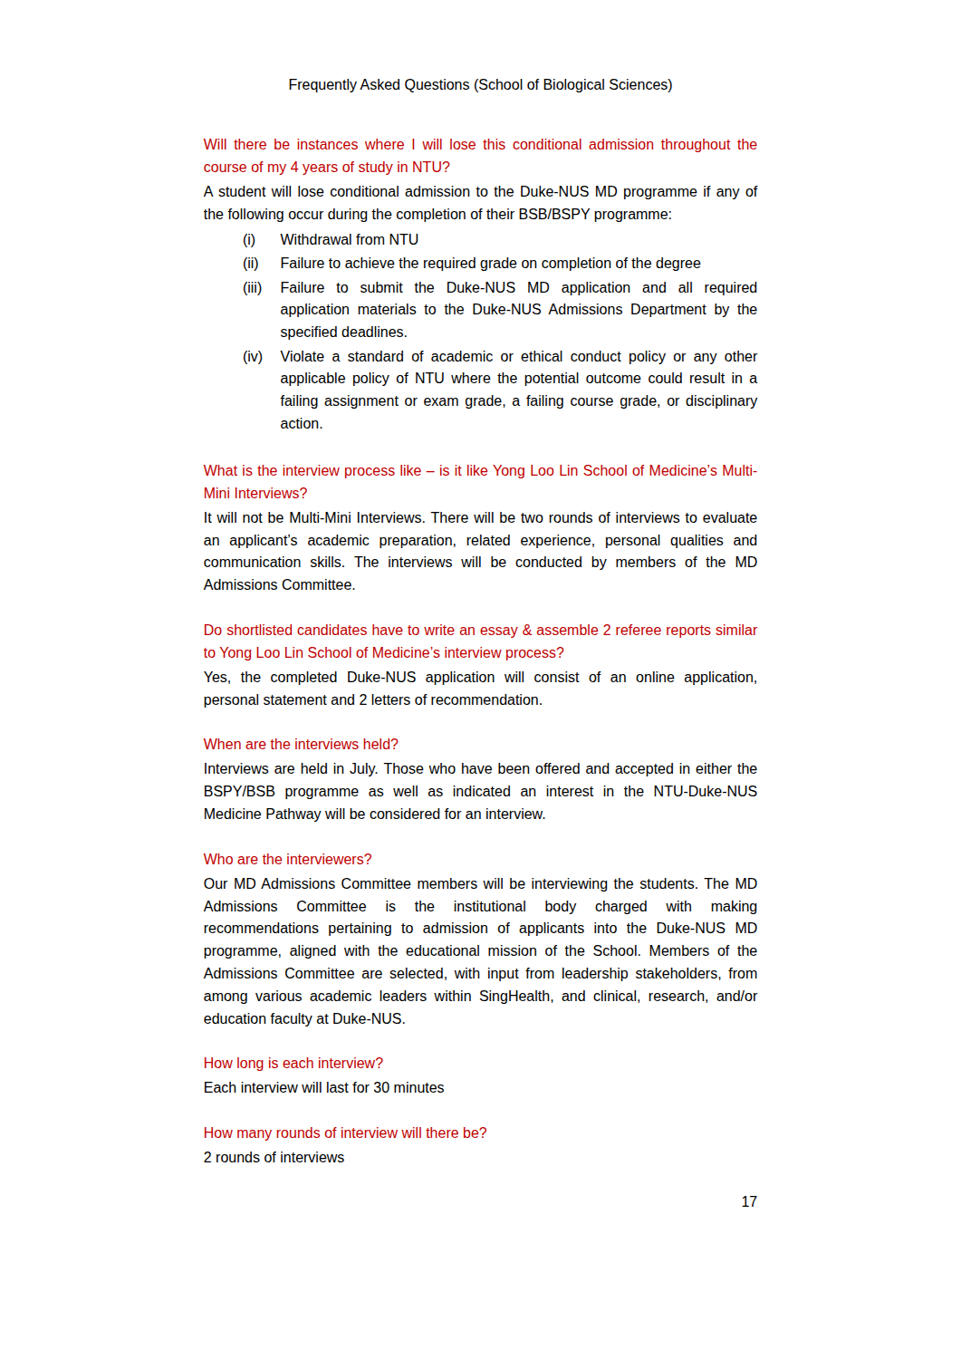Frequently Asked Questions (School of Biological Sciences)
Will there be instances where I will lose this conditional admission throughout the course of my 4 years of study in NTU?
A student will lose conditional admission to the Duke-NUS MD programme if any of the following occur during the completion of their BSB/BSPY programme:
(i) Withdrawal from NTU
(ii) Failure to achieve the required grade on completion of the degree
(iii) Failure to submit the Duke-NUS MD application and all required application materials to the Duke-NUS Admissions Department by the specified deadlines.
(iv) Violate a standard of academic or ethical conduct policy or any other applicable policy of NTU where the potential outcome could result in a failing assignment or exam grade, a failing course grade, or disciplinary action.
What is the interview process like – is it like Yong Loo Lin School of Medicine’s Multi-Mini Interviews?
It will not be Multi-Mini Interviews. There will be two rounds of interviews to evaluate an applicant’s academic preparation, related experience, personal qualities and communication skills. The interviews will be conducted by members of the MD Admissions Committee.
Do shortlisted candidates have to write an essay & assemble 2 referee reports similar to Yong Loo Lin School of Medicine’s interview process?
Yes, the completed Duke-NUS application will consist of an online application, personal statement and 2 letters of recommendation.
When are the interviews held?
Interviews are held in July. Those who have been offered and accepted in either the BSPY/BSB programme as well as indicated an interest in the NTU-Duke-NUS Medicine Pathway will be considered for an interview.
Who are the interviewers?
Our MD Admissions Committee members will be interviewing the students. The MD Admissions Committee is the institutional body charged with making recommendations pertaining to admission of applicants into the Duke-NUS MD programme, aligned with the educational mission of the School. Members of the Admissions Committee are selected, with input from leadership stakeholders, from among various academic leaders within SingHealth, and clinical, research, and/or education faculty at Duke-NUS.
How long is each interview?
Each interview will last for 30 minutes
How many rounds of interview will there be?
2 rounds of interviews
17